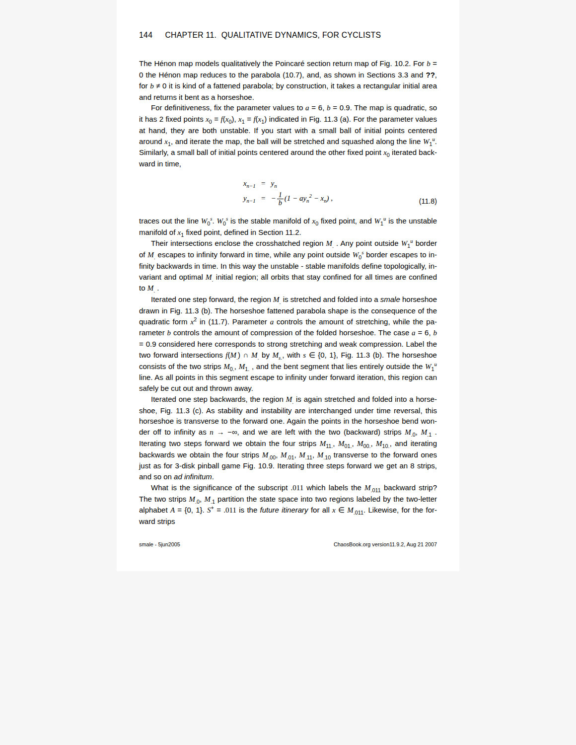144 CHAPTER 11. QUALITATIVE DYNAMICS, FOR CYCLISTS
The Hénon map models qualitatively the Poincaré section return map of Fig. 10.2. For b = 0 the Hénon map reduces to the parabola (10.7), and, as shown in Sections 3.3 and ??, for b ≠ 0 it is kind of a fattened parabola; by construction, it takes a rectangular initial area and returns it bent as a horseshoe.
For definitiveness, fix the parameter values to a = 6, b = 0.9. The map is quadratic, so it has 2 fixed points x0 = f(x0), x1 = f(x1) indicated in Fig. 11.3 (a). For the parameter values at hand, they are both unstable. If you start with a small ball of initial points centered around x1, and iterate the map, the ball will be stretched and squashed along the line W1u. Similarly, a small ball of initial points centered around the other fixed point x0 iterated backward in time,
| x n −1 | = | y n |
| y n −1 | = | − 1 b (1 − a y n 2 − x n ) , |
(11.8)
traces out the line W0s. W0s is the stable manifold of x0 fixed point, and W1u is the unstable manifold of x1 fixed point, defined in Section 11.2.
Their intersections enclose the crosshatched region M. . Any point outside W1u border of M. escapes to infinity forward in time, while any point outside W0s border escapes to infinity backwards in time. In this way the unstable - stable manifolds define topologically, invariant and optimal M. initial region; all orbits that stay confined for all times are confined to M. .
Iterated one step forward, the region M. is stretched and folded into a smale horseshoe drawn in Fig. 11.3 (b). The horseshoe fattened parabola shape is the consequence of the quadratic form x2 in (11.7). Parameter a controls the amount of stretching, while the parameter b controls the amount of compression of the folded horseshoe. The case a = 6, b = 0.9 considered here corresponds to strong stretching and weak compression. Label the two forward intersections f(M.) ∩ M. by Ms., with s ∈ {0, 1}, Fig. 11.3 (b). The horseshoe consists of the two strips M0., M1. , and the bent segment that lies entirely outside the W1u line. As all points in this segment escape to infinity under forward iteration, this region can safely be cut out and thrown away.
Iterated one step backwards, the region M. is again stretched and folded into a horseshoe, Fig. 11.3 (c). As stability and instability are interchanged under time reversal, this horseshoe is transverse to the forward one. Again the points in the horseshoe bend wonder off to infinity as n → −∞, and we are left with the two (backward) strips M.0, M.1 . Iterating two steps forward we obtain the four strips M11., M01., M00., M10., and iterating backwards we obtain the four strips M.00, M.01, M.11, M.10 transverse to the forward ones just as for 3-disk pinball game Fig. 10.9. Iterating three steps forward we get an 8 strips, and so on ad infinitum.
What is the significance of the subscript .011 which labels the M.011 backward strip? The two strips M.0, M.1 partition the state space into two regions labeled by the two-letter alphabet A = {0, 1}. S+ = .011 is the future itinerary for all x ∈ M.011. Likewise, for the forward strips
smale - 5jun2005 ChaosBook.org version11.9.2, Aug 21 2007